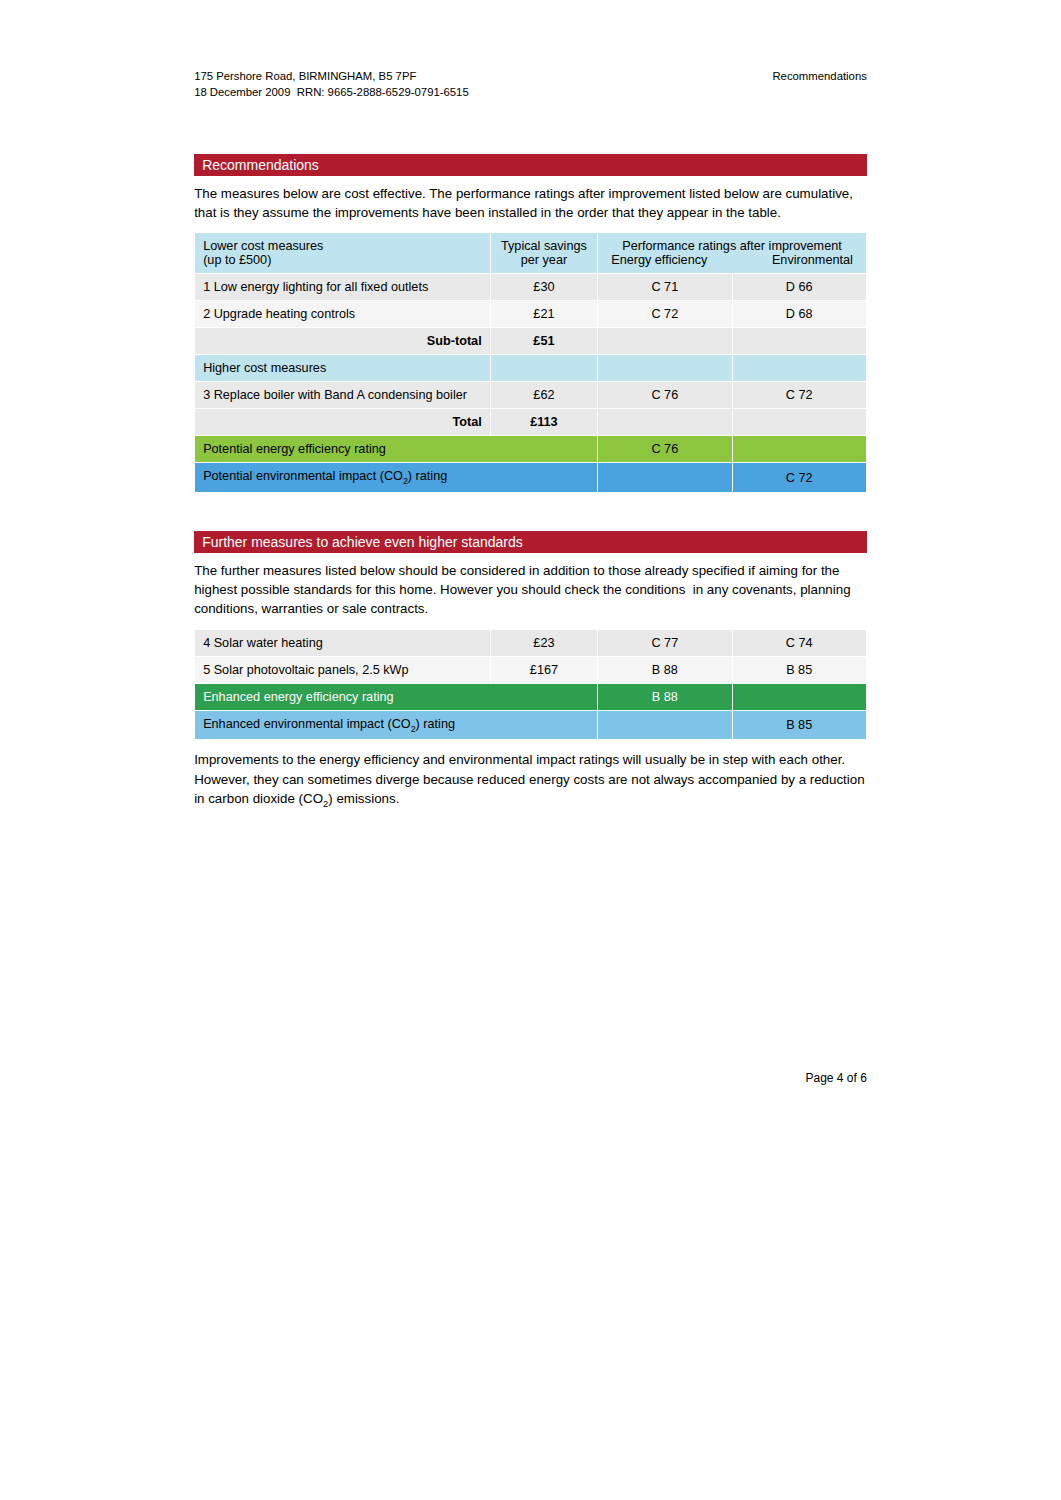175 Pershore Road, BIRMINGHAM, B5 7PF
18 December 2009 RRN: 9665-2888-6529-0791-6515
Recommendations
Recommendations
The measures below are cost effective. The performance ratings after improvement listed below are cumulative, that is they assume the improvements have been installed in the order that they appear in the table.
| Lower cost measures (up to £500) | Typical savings per year | Performance ratings after improvement Energy efficiency Environmental |
| --- | --- | --- |
| 1 Low energy lighting for all fixed outlets | £30 | C 71 | D 66 |
| 2 Upgrade heating controls | £21 | C 72 | D 68 |
| Sub-total | £51 | | |
| Higher cost measures | | | |
| 3 Replace boiler with Band A condensing boiler | £62 | C 76 | C 72 |
| Total | £113 | | |
| Potential energy efficiency rating | C 76 | |
| Potential environmental impact (CO 2 ) rating | | C 72 |
Further measures to achieve even higher standards
The further measures listed below should be considered in addition to those already specified if aiming for the highest possible standards for this home. However you should check the conditions in any covenants, planning conditions, warranties or sale contracts.
| 4 Solar water heating | £23 | C 77 | C 74 |
| 5 Solar photovoltaic panels, 2.5 kWp | £167 | B 88 | B 85 |
| Enhanced energy efficiency rating | B 88 | |
| Enhanced environmental impact (CO 2 ) rating | | B 85 |
Improvements to the energy efficiency and environmental impact ratings will usually be in step with each other. However, they can sometimes diverge because reduced energy costs are not always accompanied by a reduction in carbon dioxide (CO2) emissions.
Page 4 of 6